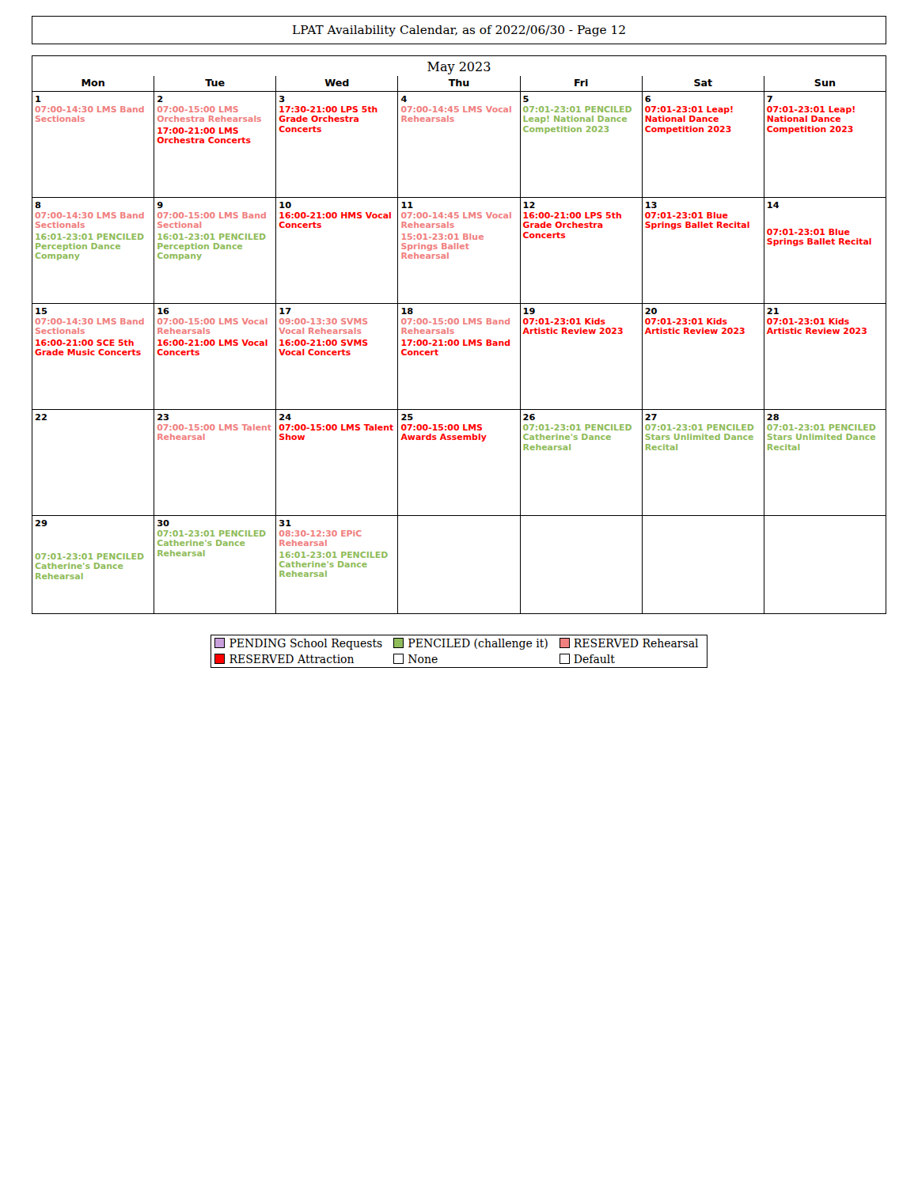LPAT Availability Calendar, as of 2022/06/30 - Page 12
| May 2023 |
| --- |
| Mon | Tue | Wed | Thu | Fri | Sat | Sun |
| 1 07:00-14:30 LMS Band Sectionals | 2 07:00-15:00 LMS Orchestra Rehearsals 17:00-21:00 LMS Orchestra Concerts | 3 17:30-21:00 LPS 5th Grade Orchestra Concerts | 4 07:00-14:45 LMS Vocal Rehearsals | 5 07:01-23:01 PENCILED Leap! National Dance Competition 2023 | 6 07:01-23:01 Leap! National Dance Competition 2023 | 7 07:01-23:01 Leap! National Dance Competition 2023 |
| 8 07:00-14:30 LMS Band Sectionals 16:01-23:01 PENCILED Perception Dance Company | 9 07:00-15:00 LMS Band Sectional 16:01-23:01 PENCILED Perception Dance Company | 10 16:00-21:00 HMS Vocal Concerts | 11 07:00-14:45 LMS Vocal Rehearsals 15:01-23:01 Blue Springs Ballet Rehearsal | 12 16:00-21:00 LPS 5th Grade Orchestra Concerts | 13 07:01-23:01 Blue Springs Ballet Recital | 14 07:01-23:01 Blue Springs Ballet Recital |
| 15 07:00-14:30 LMS Band Sectionals 16:00-21:00 SCE 5th Grade Music Concerts | 16 07:00-15:00 LMS Vocal Rehearsals 16:00-21:00 LMS Vocal Concerts | 17 09:00-13:30 SVMS Vocal Rehearsals 16:00-21:00 SVMS Vocal Concerts | 18 07:00-15:00 LMS Band Rehearsals 17:00-21:00 LMS Band Concert | 19 07:01-23:01 Kids Artistic Review 2023 | 20 07:01-23:01 Kids Artistic Review 2023 | 21 07:01-23:01 Kids Artistic Review 2023 |
| 22 | 23 07:00-15:00 LMS Talent Rehearsal | 24 07:00-15:00 LMS Talent Show | 25 07:00-15:00 LMS Awards Assembly | 26 07:01-23:01 PENCILED Catherine's Dance Rehearsal | 27 07:01-23:01 PENCILED Stars Unlimited Dance Recital | 28 07:01-23:01 PENCILED Stars Unlimited Dance Recital |
| 29 07:01-23:01 PENCILED Catherine's Dance Rehearsal | 30 07:01-23:01 PENCILED Catherine's Dance Rehearsal | 31 08:30-12:30 EPiC Rehearsal 16:01-23:01 PENCILED Catherine's Dance Rehearsal | | | | |
| PENDING School Requests | PENCILED (challenge it) | RESERVED Rehearsal |
| RESERVED Attraction | None | Default |